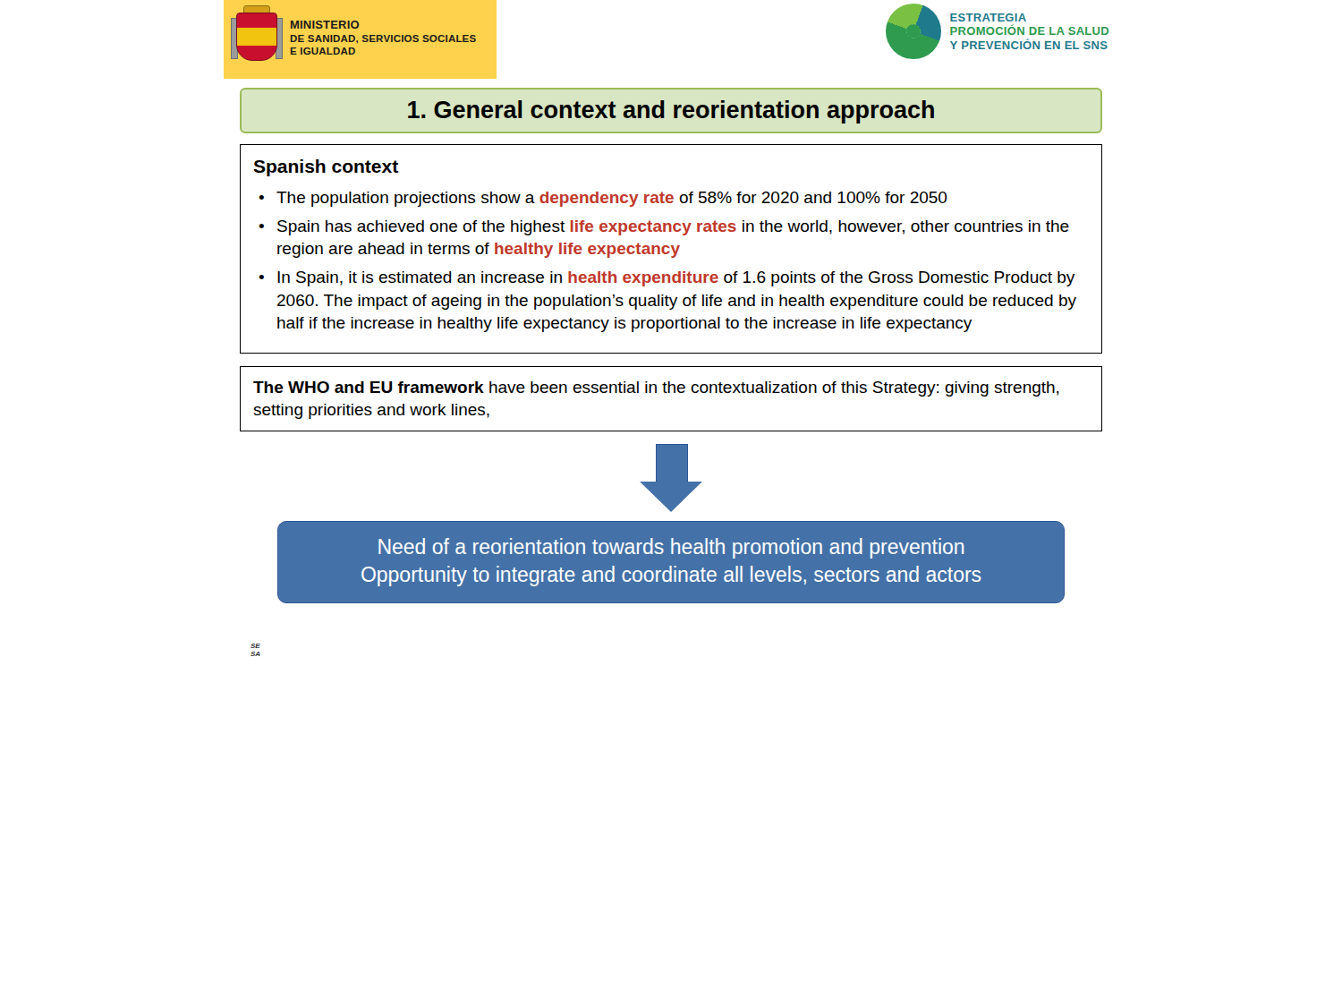MINISTERIO
DE SANIDAD, SERVICIOS SOCIALES
E IGUALDAD
ESTRATEGIA
PROMOCIÓN DE LA SALUD
Y PREVENCIÓN EN EL SNS
1. General context and reorientation approach
Spanish context
The population projections show a dependency rate of 58% for 2020 and 100% for 2050
Spain has achieved one of the highest life expectancy rates in the world, however, other countries in the region are ahead in terms of healthy life expectancy
In Spain, it is estimated an increase in health expenditure of 1.6 points of the Gross Domestic Product by 2060. The impact of ageing in the population’s quality of life and in health expenditure could be reduced by half if the increase in healthy life expectancy is proportional to the increase in life expectancy
The WHO and EU framework have been essential in the contextualization of this Strategy: giving strength, setting priorities and work lines,
Need of a reorientation towards health promotion and prevention
Opportunity to integrate and coordinate all levels, sectors and actors
SE
SA